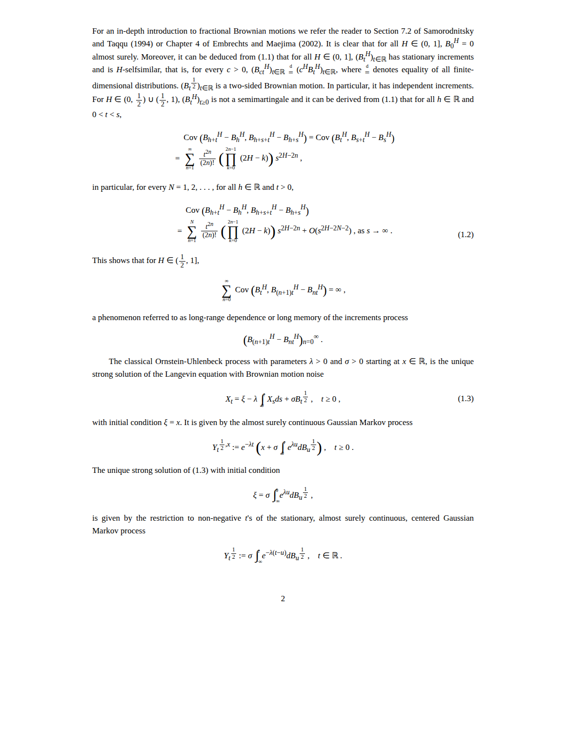For an in-depth introduction to fractional Brownian motions we refer the reader to Section 7.2 of Samorodnitsky and Taqqu (1994) or Chapter 4 of Embrechts and Maejima (2002). It is clear that for all H ∈ (0, 1], B0H = 0 almost surely. Moreover, it can be deduced from (1.1) that for all H ∈ (0, 1], (BtH)t∈ℝ has stationary increments and is H-selfsimilar, that is, for every c > 0, (BctH)t∈ℝ d= (cHBtH)t∈ℝ, where d= denotes equality of all finite-dimensional distributions. (Bt12)t∈ℝ is a two-sided Brownian motion. In particular, it has independent increments. For H ∈ (0, 12) ∪ (12, 1), (BtH)t≥0 is not a semimartingale and it can be derived from (1.1) that for all h ∈ ℝ and 0 < t < s,
| | | Cov ( B h + t H − B h H , B h + s + t H − B h + s H ) = Cov ( B t H , B s + t H − B s H ) |
| | = | ∞ ∑ n =1 t 2 n (2 n )! ( 2 n −1 ∏ k =0 (2 H − k ) ) s 2 H −2 n , |
in particular, for every N = 1, 2, . . . , for all h ∈ ℝ and t > 0,
| | | Cov ( B h + t H − B h H , B h + s + t H − B h + s H ) |
| | = | N ∑ n =1 t 2 n (2 n )! ( 2 n −1 ∏ k =0 (2 H − k ) ) s 2 H −2 n + O ( s 2 H −2 N −2 ) , as s → ∞ . |
(1.2)
This shows that for H ∈ (12, 1],
∞∑n=0 Cov (BtH, B(n+1)tH − BntH) = ∞ ,
a phenomenon referred to as long-range dependence or long memory of the increments process
(B(n+1)tH − BntH)n=0∞ .
The classical Ornstein-Uhlenbeck process with parameters λ > 0 and σ > 0 starting at x ∈ ℝ, is the unique strong solution of the Langevin equation with Brownian motion noise
Xt = ξ − λ t∫0 Xsds + σBt12 , t ≥ 0 ,
(1.3)
with initial condition ξ = x. It is given by the almost surely continuous Gaussian Markov process
Yt12,x := e−λt (x + σ t∫0 eλudBu12) , t ≥ 0 .
The unique strong solution of (1.3) with initial condition
ξ = σ 0∫−∞ eλudBu12 ,
is given by the restriction to non-negative t's of the stationary, almost surely continuous, centered Gaussian Markov process
Yt12 := σ t∫−∞ e−λ(t−u)dBu12 , t ∈ ℝ .
2